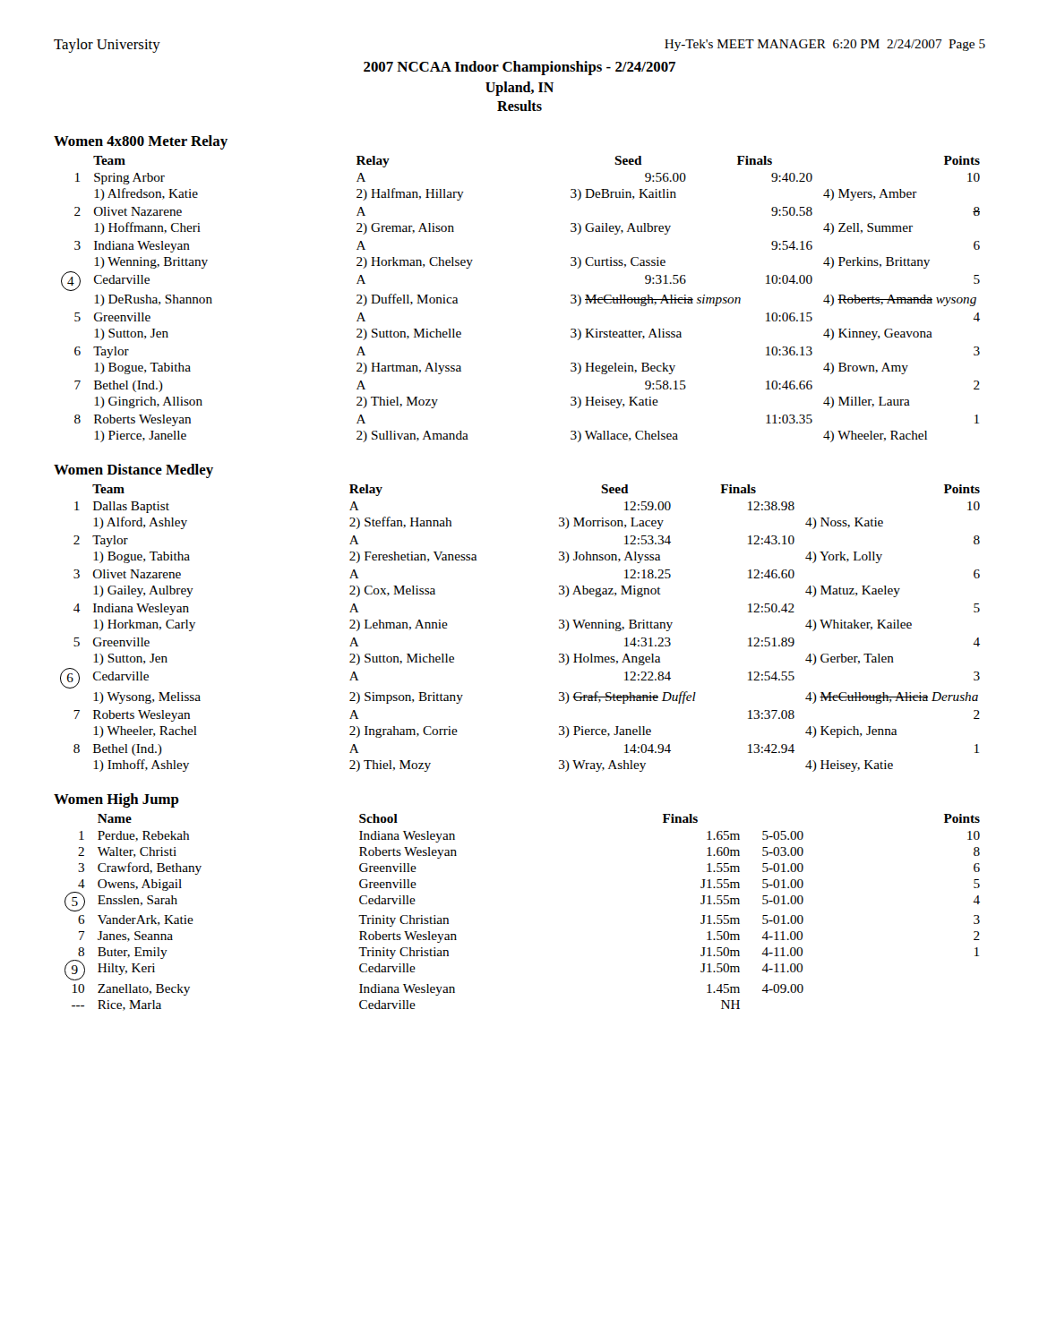Taylor University Hy-Tek's MEET MANAGER 6:20 PM 2/24/2007 Page 5
2007 NCCAA Indoor Championships - 2/24/2007
Upland, IN
Results
Women 4x800 Meter Relay
| | Team | Relay | Seed | Finals | Points |
| --- | --- | --- | --- | --- | --- |
| 1 | Spring Arbor | A | 9:56.00 | 9:40.20 | 10 |
| | 1) Alfredson, Katie | 2) Halfman, Hillary | 3) DeBruin, Kaitlin | 4) Myers, Amber |
| 2 | Olivet Nazarene | A | | 9:50.58 | 8 |
| | 1) Hoffmann, Cheri | 2) Gremar, Alison | 3) Gailey, Aulbrey | 4) Zell, Summer |
| 3 | Indiana Wesleyan | A | | 9:54.16 | 6 |
| | 1) Wenning, Brittany | 2) Horkman, Chelsey | 3) Curtiss, Cassie | 4) Perkins, Brittany |
| 4 | Cedarville | A | 9:31.56 | 10:04.00 | 5 |
| | 1) DeRusha, Shannon | 2) Duffell, Monica | 3) McCullough, Alicia simpson | 4) Roberts, Amanda wysong |
| 5 | Greenville | A | | 10:06.15 | 4 |
| | 1) Sutton, Jen | 2) Sutton, Michelle | 3) Kirsteatter, Alissa | 4) Kinney, Geavona |
| 6 | Taylor | A | | 10:36.13 | 3 |
| | 1) Bogue, Tabitha | 2) Hartman, Alyssa | 3) Hegelein, Becky | 4) Brown, Amy |
| 7 | Bethel (Ind.) | A | 9:58.15 | 10:46.66 | 2 |
| | 1) Gingrich, Allison | 2) Thiel, Mozy | 3) Heisey, Katie | 4) Miller, Laura |
| 8 | Roberts Wesleyan | A | | 11:03.35 | 1 |
| | 1) Pierce, Janelle | 2) Sullivan, Amanda | 3) Wallace, Chelsea | 4) Wheeler, Rachel |
Women Distance Medley
| | Team | Relay | Seed | Finals | Points |
| --- | --- | --- | --- | --- | --- |
| 1 | Dallas Baptist | A | 12:59.00 | 12:38.98 | 10 |
| | 1) Alford, Ashley | 2) Steffan, Hannah | 3) Morrison, Lacey | 4) Noss, Katie |
| 2 | Taylor | A | 12:53.34 | 12:43.10 | 8 |
| | 1) Bogue, Tabitha | 2) Fereshetian, Vanessa | 3) Johnson, Alyssa | 4) York, Lolly |
| 3 | Olivet Nazarene | A | 12:18.25 | 12:46.60 | 6 |
| | 1) Gailey, Aulbrey | 2) Cox, Melissa | 3) Abegaz, Mignot | 4) Matuz, Kaeley |
| 4 | Indiana Wesleyan | A | | 12:50.42 | 5 |
| | 1) Horkman, Carly | 2) Lehman, Annie | 3) Wenning, Brittany | 4) Whitaker, Kailee |
| 5 | Greenville | A | 14:31.23 | 12:51.89 | 4 |
| | 1) Sutton, Jen | 2) Sutton, Michelle | 3) Holmes, Angela | 4) Gerber, Talen |
| 6 | Cedarville | A | 12:22.84 | 12:54.55 | 3 |
| | 1) Wysong, Melissa | 2) Simpson, Brittany | 3) Graf, Stephanie Duffel | 4) McCullough, Alicia Derusha |
| 7 | Roberts Wesleyan | A | | 13:37.08 | 2 |
| | 1) Wheeler, Rachel | 2) Ingraham, Corrie | 3) Pierce, Janelle | 4) Kepich, Jenna |
| 8 | Bethel (Ind.) | A | 14:04.94 | 13:42.94 | 1 |
| | 1) Imhoff, Ashley | 2) Thiel, Mozy | 3) Wray, Ashley | 4) Heisey, Katie |
Women High Jump
| | Name | School | Finals | | Points |
| --- | --- | --- | --- | --- | --- |
| 1 | Perdue, Rebekah | Indiana Wesleyan | 1.65m | 5-05.00 | 10 |
| 2 | Walter, Christi | Roberts Wesleyan | 1.60m | 5-03.00 | 8 |
| 3 | Crawford, Bethany | Greenville | 1.55m | 5-01.00 | 6 |
| 4 | Owens, Abigail | Greenville | J1.55m | 5-01.00 | 5 |
| 5 | Ensslen, Sarah | Cedarville | J1.55m | 5-01.00 | 4 |
| 6 | VanderArk, Katie | Trinity Christian | J1.55m | 5-01.00 | 3 |
| 7 | Janes, Seanna | Roberts Wesleyan | 1.50m | 4-11.00 | 2 |
| 8 | Buter, Emily | Trinity Christian | J1.50m | 4-11.00 | 1 |
| 9 | Hilty, Keri | Cedarville | J1.50m | 4-11.00 | |
| 10 | Zanellato, Becky | Indiana Wesleyan | 1.45m | 4-09.00 | |
| --- | Rice, Marla | Cedarville | NH | | |